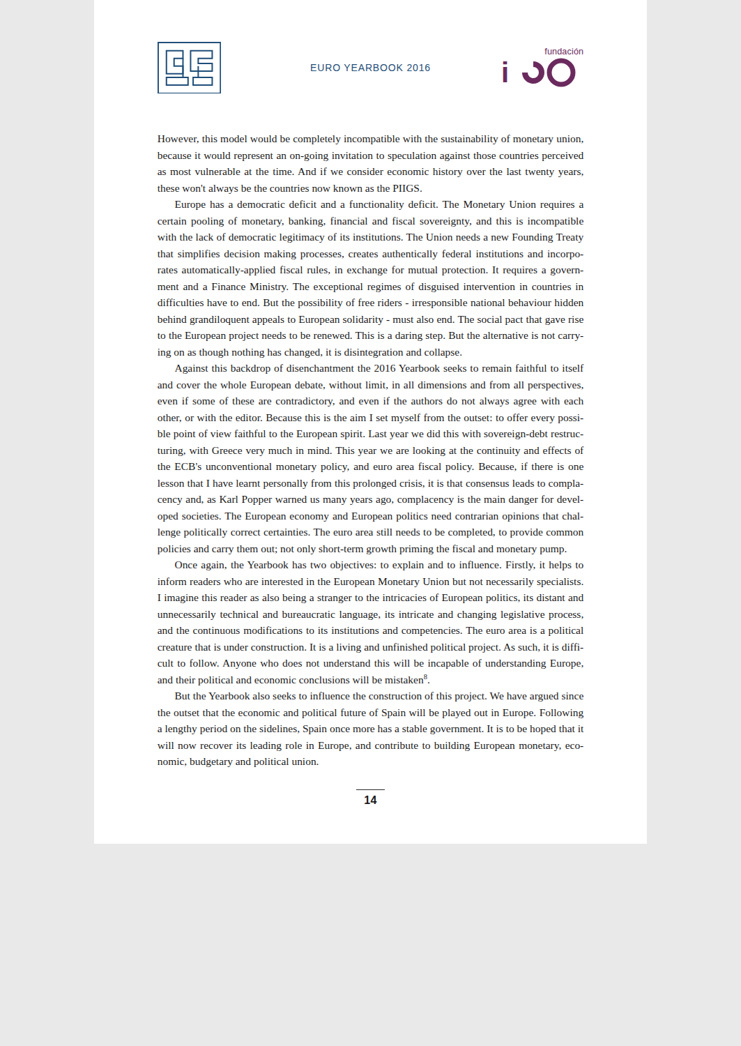EURO YEARBOOK 2016
fundación i
However, this model would be completely incompatible with the sustainability of monetary union, because it would represent an on-going invitation to speculation against those countries perceived as most vulnerable at the time. And if we consider economic history over the last twenty years, these won't always be the countries now known as the PIIGS.
Europe has a democratic deficit and a functionality deficit. The Monetary Union requires a certain pooling of monetary, banking, financial and fiscal sovereignty, and this is incompatible with the lack of democratic legitimacy of its institutions. The Union needs a new Founding Treaty that simplifies decision making processes, creates authentically federal institutions and incorporates automatically-applied fiscal rules, in exchange for mutual protection. It requires a government and a Finance Ministry. The exceptional regimes of disguised intervention in countries in difficulties have to end. But the possibility of free riders - irresponsible national behaviour hidden behind grandiloquent appeals to European solidarity - must also end. The social pact that gave rise to the European project needs to be renewed. This is a daring step. But the alternative is not carrying on as though nothing has changed, it is disintegration and collapse.
Against this backdrop of disenchantment the 2016 Yearbook seeks to remain faithful to itself and cover the whole European debate, without limit, in all dimensions and from all perspectives, even if some of these are contradictory, and even if the authors do not always agree with each other, or with the editor. Because this is the aim I set myself from the outset: to offer every possible point of view faithful to the European spirit. Last year we did this with sovereign-debt restructuring, with Greece very much in mind. This year we are looking at the continuity and effects of the ECB's unconventional monetary policy, and euro area fiscal policy. Because, if there is one lesson that I have learnt personally from this prolonged crisis, it is that consensus leads to complacency and, as Karl Popper warned us many years ago, complacency is the main danger for developed societies. The European economy and European politics need contrarian opinions that challenge politically correct certainties. The euro area still needs to be completed, to provide common policies and carry them out; not only short-term growth priming the fiscal and monetary pump.
Once again, the Yearbook has two objectives: to explain and to influence. Firstly, it helps to inform readers who are interested in the European Monetary Union but not necessarily specialists. I imagine this reader as also being a stranger to the intricacies of European politics, its distant and unnecessarily technical and bureaucratic language, its intricate and changing legislative process, and the continuous modifications to its institutions and competencies. The euro area is a political creature that is under construction. It is a living and unfinished political project. As such, it is difficult to follow. Anyone who does not understand this will be incapable of understanding Europe, and their political and economic conclusions will be mistaken8.
But the Yearbook also seeks to influence the construction of this project. We have argued since the outset that the economic and political future of Spain will be played out in Europe. Following a lengthy period on the sidelines, Spain once more has a stable government. It is to be hoped that it will now recover its leading role in Europe, and contribute to building European monetary, economic, budgetary and political union.
14